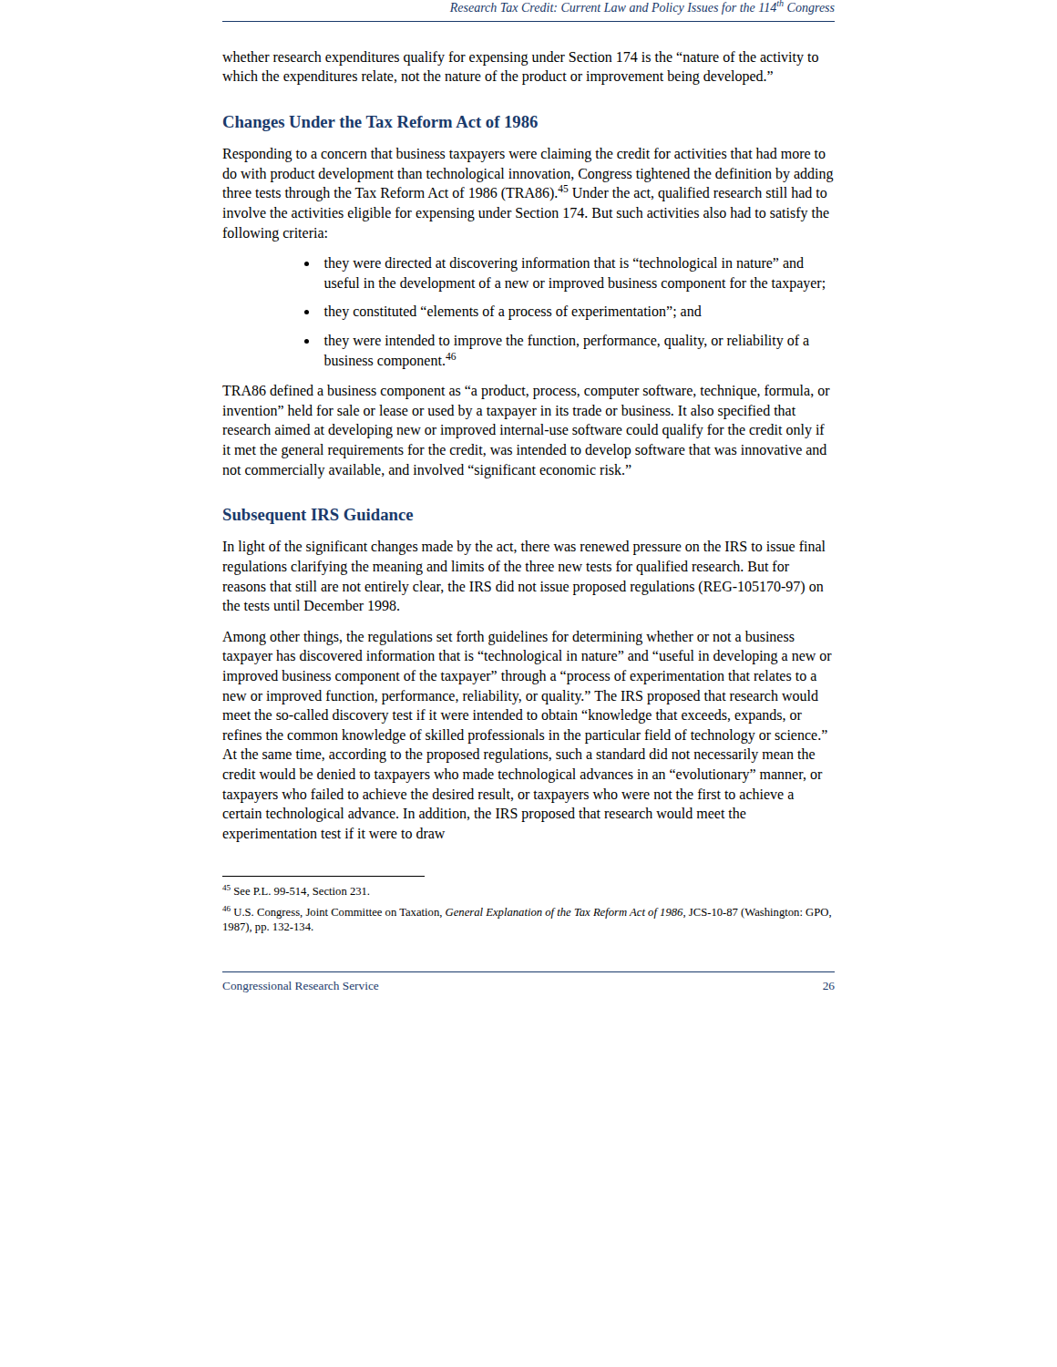Research Tax Credit: Current Law and Policy Issues for the 114th Congress
whether research expenditures qualify for expensing under Section 174 is the “nature of the activity to which the expenditures relate, not the nature of the product or improvement being developed.”
Changes Under the Tax Reform Act of 1986
Responding to a concern that business taxpayers were claiming the credit for activities that had more to do with product development than technological innovation, Congress tightened the definition by adding three tests through the Tax Reform Act of 1986 (TRA86).45 Under the act, qualified research still had to involve the activities eligible for expensing under Section 174. But such activities also had to satisfy the following criteria:
they were directed at discovering information that is “technological in nature” and useful in the development of a new or improved business component for the taxpayer;
they constituted “elements of a process of experimentation”; and
they were intended to improve the function, performance, quality, or reliability of a business component.46
TRA86 defined a business component as “a product, process, computer software, technique, formula, or invention” held for sale or lease or used by a taxpayer in its trade or business. It also specified that research aimed at developing new or improved internal-use software could qualify for the credit only if it met the general requirements for the credit, was intended to develop software that was innovative and not commercially available, and involved “significant economic risk.”
Subsequent IRS Guidance
In light of the significant changes made by the act, there was renewed pressure on the IRS to issue final regulations clarifying the meaning and limits of the three new tests for qualified research. But for reasons that still are not entirely clear, the IRS did not issue proposed regulations (REG-105170-97) on the tests until December 1998.
Among other things, the regulations set forth guidelines for determining whether or not a business taxpayer has discovered information that is “technological in nature” and “useful in developing a new or improved business component of the taxpayer” through a “process of experimentation that relates to a new or improved function, performance, reliability, or quality.” The IRS proposed that research would meet the so-called discovery test if it were intended to obtain “knowledge that exceeds, expands, or refines the common knowledge of skilled professionals in the particular field of technology or science.” At the same time, according to the proposed regulations, such a standard did not necessarily mean the credit would be denied to taxpayers who made technological advances in an “evolutionary” manner, or taxpayers who failed to achieve the desired result, or taxpayers who were not the first to achieve a certain technological advance. In addition, the IRS proposed that research would meet the experimentation test if it were to draw
45 See P.L. 99-514, Section 231.
46 U.S. Congress, Joint Committee on Taxation, General Explanation of the Tax Reform Act of 1986, JCS-10-87 (Washington: GPO, 1987), pp. 132-134.
Congressional Research Service 26